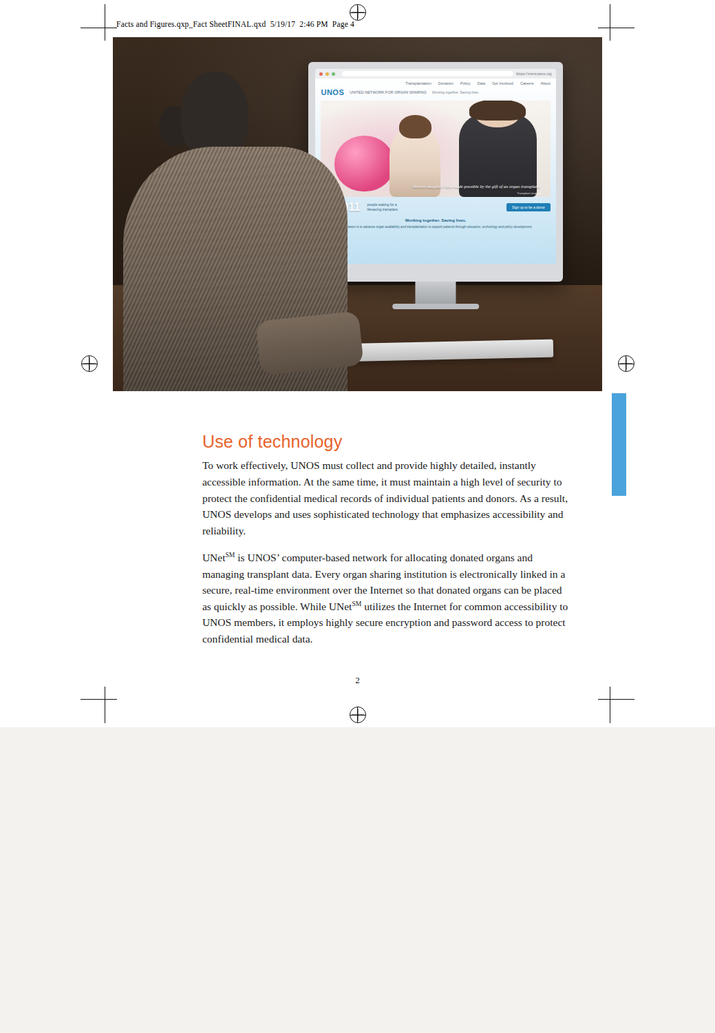Facts and Figures.qxp_Fact SheetFINAL.qxd 5/19/17 2:46 PM Page 4
https://www.unos.org
Transplantation Donation Policy Data Get Involved Careers About
UNOS UNITED NETWORK FOR ORGAN SHARING Working together. Saving lives.
Mother-daughter time made possible by the gift of an organ transplant.
Transplant recipient
120,011 people waiting for a
lifesaving transplant. Sign up to be a donor
Working together. Saving lives. Our mission is to advance organ availability and transplantation to support patients through education, technology and policy development.
Use of technology
To work effectively, UNOS must collect and provide highly detailed, instantly accessible information. At the same time, it must maintain a high level of security to protect the confidential medical records of individual patients and donors. As a result, UNOS develops and uses sophisticated technology that emphasizes accessibility and reliability.
UNetSM is UNOS’ computer-based network for allocating donated organs and managing transplant data. Every organ sharing institution is electronically linked in a secure, real-time environment over the Internet so that donated organs can be placed as quickly as possible. While UNetSM utilizes the Internet for common accessibility to UNOS members, it employs highly secure encryption and password access to protect confidential medical data.
2